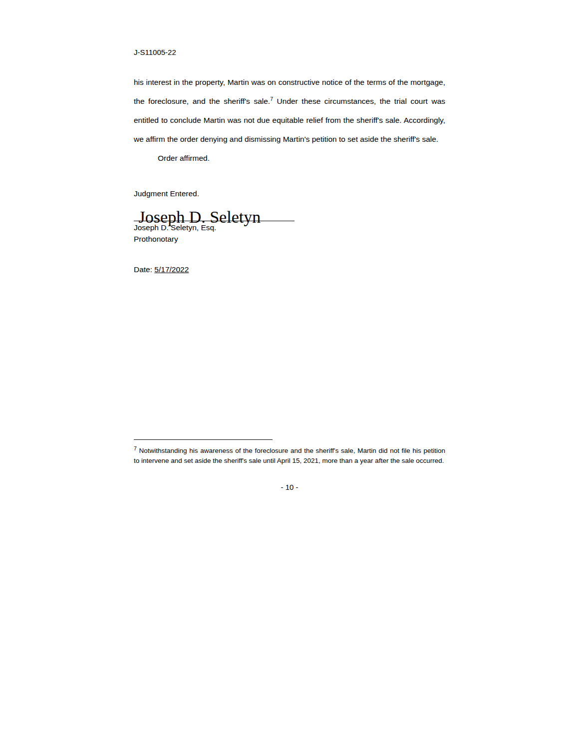J-S11005-22
his interest in the property, Martin was on constructive notice of the terms of the mortgage, the foreclosure, and the sheriff's sale.7 Under these circumstances, the trial court was entitled to conclude Martin was not due equitable relief from the sheriff's sale. Accordingly, we affirm the order denying and dismissing Martin's petition to set aside the sheriff's sale.
Order affirmed.
Judgment Entered.
Joseph D. Seletyn
Joseph D. Seletyn, Esq.
Prothonotary
Date: 5/17/2022
7 Notwithstanding his awareness of the foreclosure and the sheriff's sale, Martin did not file his petition to intervene and set aside the sheriff's sale until April 15, 2021, more than a year after the sale occurred.
- 10 -